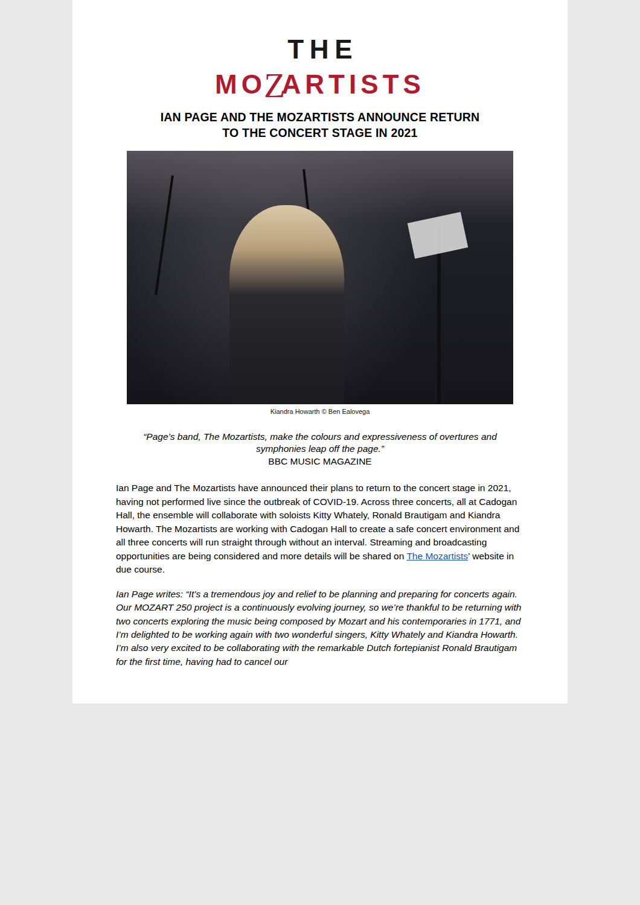THE
MO ZARTISTS
IAN PAGE AND THE MOZARTISTS ANNOUNCE RETURN
TO THE CONCERT STAGE IN 2021
Kiandra Howarth © Ben Ealovega
“Page’s band, The Mozartists, make the colours and expressiveness of overtures and
symphonies leap off the page.”
BBC MUSIC MAGAZINE
Ian Page and The Mozartists have announced their plans to return to the concert stage in 2021, having not performed live since the outbreak of COVID-19. Across three concerts, all at Cadogan Hall, the ensemble will collaborate with soloists Kitty Whately, Ronald Brautigam and Kiandra Howarth. The Mozartists are working with Cadogan Hall to create a safe concert environment and all three concerts will run straight through without an interval. Streaming and broadcasting opportunities are being considered and more details will be shared on The Mozartists’ website in due course.
Ian Page writes: “It’s a tremendous joy and relief to be planning and preparing for concerts again. Our MOZART 250 project is a continuously evolving journey, so we’re thankful to be returning with two concerts exploring the music being composed by Mozart and his contemporaries in 1771, and I’m delighted to be working again with two wonderful singers, Kitty Whately and Kiandra Howarth. I’m also very excited to be collaborating with the remarkable Dutch fortepianist Ronald Brautigam for the first time, having had to cancel our